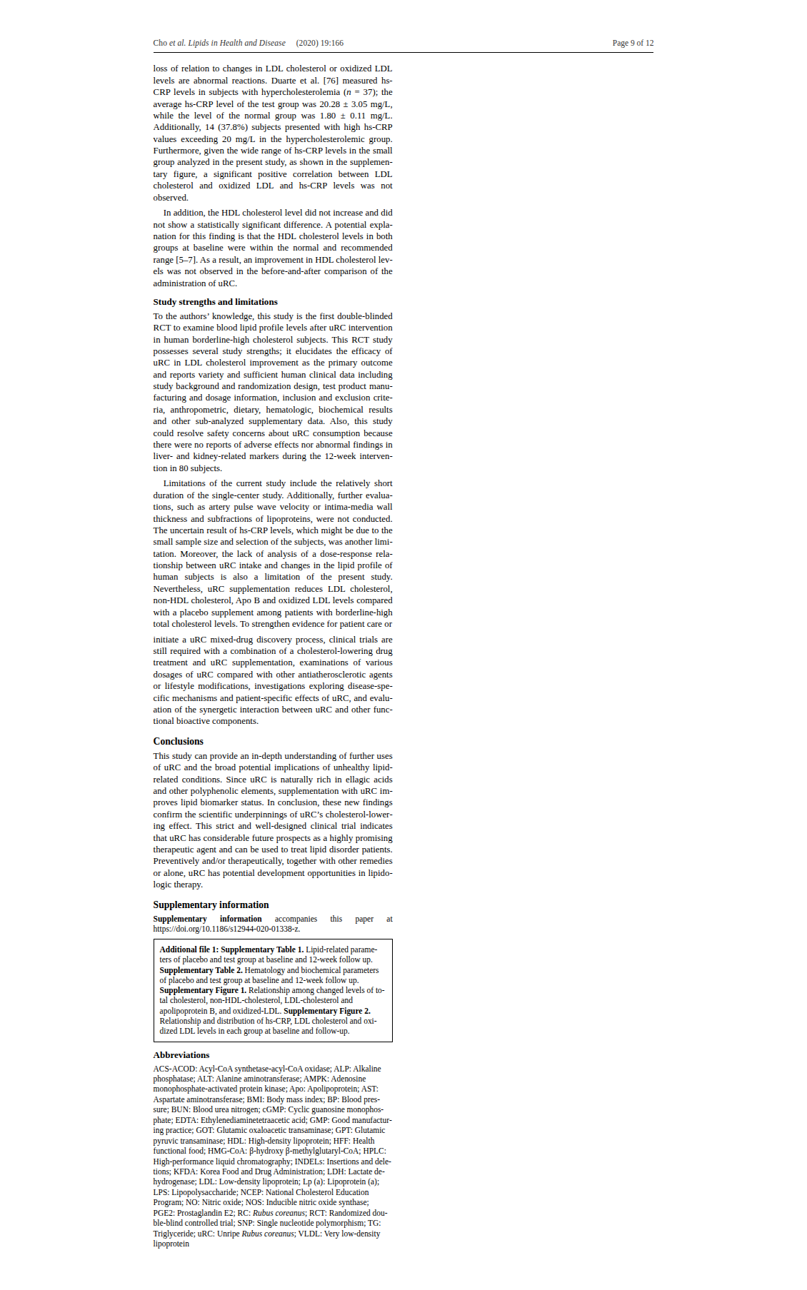Cho et al. Lipids in Health and Disease (2020) 19:166
Page 9 of 12
loss of relation to changes in LDL cholesterol or oxidized LDL levels are abnormal reactions. Duarte et al. [76] measured hs-CRP levels in subjects with hypercholesterolemia (n = 37); the average hs-CRP level of the test group was 20.28 ± 3.05 mg/L, while the level of the normal group was 1.80 ± 0.11 mg/L. Additionally, 14 (37.8%) subjects presented with high hs-CRP values exceeding 20 mg/L in the hypercholesterolemic group. Furthermore, given the wide range of hs-CRP levels in the small group analyzed in the present study, as shown in the supplementary figure, a significant positive correlation between LDL cholesterol and oxidized LDL and hs-CRP levels was not observed.
In addition, the HDL cholesterol level did not increase and did not show a statistically significant difference. A potential explanation for this finding is that the HDL cholesterol levels in both groups at baseline were within the normal and recommended range [5–7]. As a result, an improvement in HDL cholesterol levels was not observed in the before-and-after comparison of the administration of uRC.
Study strengths and limitations
To the authors’ knowledge, this study is the first double-blinded RCT to examine blood lipid profile levels after uRC intervention in human borderline-high cholesterol subjects. This RCT study possesses several study strengths; it elucidates the efficacy of uRC in LDL cholesterol improvement as the primary outcome and reports variety and sufficient human clinical data including study background and randomization design, test product manufacturing and dosage information, inclusion and exclusion criteria, anthropometric, dietary, hematologic, biochemical results and other sub-analyzed supplementary data. Also, this study could resolve safety concerns about uRC consumption because there were no reports of adverse effects nor abnormal findings in liver- and kidney-related markers during the 12-week intervention in 80 subjects.
Limitations of the current study include the relatively short duration of the single-center study. Additionally, further evaluations, such as artery pulse wave velocity or intima-media wall thickness and subfractions of lipoproteins, were not conducted. The uncertain result of hs-CRP levels, which might be due to the small sample size and selection of the subjects, was another limitation. Moreover, the lack of analysis of a dose-response relationship between uRC intake and changes in the lipid profile of human subjects is also a limitation of the present study. Nevertheless, uRC supplementation reduces LDL cholesterol, non-HDL cholesterol, Apo B and oxidized LDL levels compared with a placebo supplement among patients with borderline-high total cholesterol levels. To strengthen evidence for patient care or
initiate a uRC mixed-drug discovery process, clinical trials are still required with a combination of a cholesterol-lowering drug treatment and uRC supplementation, examinations of various dosages of uRC compared with other antiatherosclerotic agents or lifestyle modifications, investigations exploring disease-specific mechanisms and patient-specific effects of uRC, and evaluation of the synergetic interaction between uRC and other functional bioactive components.
Conclusions
This study can provide an in-depth understanding of further uses of uRC and the broad potential implications of unhealthy lipid-related conditions. Since uRC is naturally rich in ellagic acids and other polyphenolic elements, supplementation with uRC improves lipid biomarker status. In conclusion, these new findings confirm the scientific underpinnings of uRC’s cholesterol-lowering effect. This strict and well-designed clinical trial indicates that uRC has considerable future prospects as a highly promising therapeutic agent and can be used to treat lipid disorder patients. Preventively and/or therapeutically, together with other remedies or alone, uRC has potential development opportunities in lipidologic therapy.
Supplementary information
Supplementary information accompanies this paper at https://doi.org/10.1186/s12944-020-01338-z.
Additional file 1: Supplementary Table 1. Lipid-related parameters of placebo and test group at baseline and 12-week follow up. Supplementary Table 2. Hematology and biochemical parameters of placebo and test group at baseline and 12-week follow up. Supplementary Figure 1. Relationship among changed levels of total cholesterol, non-HDL-cholesterol, LDL-cholesterol and apolipoprotein B, and oxidized-LDL. Supplementary Figure 2. Relationship and distribution of hs-CRP, LDL cholesterol and oxidized LDL levels in each group at baseline and follow-up.
Abbreviations
ACS-ACOD: Acyl-CoA synthetase-acyl-CoA oxidase; ALP: Alkaline phosphatase; ALT: Alanine aminotransferase; AMPK: Adenosine monophosphate-activated protein kinase; Apo: Apolipoprotein; AST: Aspartate aminotransferase; BMI: Body mass index; BP: Blood pressure; BUN: Blood urea nitrogen; cGMP: Cyclic guanosine monophosphate; EDTA: Ethylenediaminetetraacetic acid; GMP: Good manufacturing practice; GOT: Glutamic oxaloacetic transaminase; GPT: Glutamic pyruvic transaminase; HDL: High-density lipoprotein; HFF: Health functional food; HMG-CoA: β-hydroxy β-methylglutaryl-CoA; HPLC: High-performance liquid chromatography; INDELs: Insertions and deletions; KFDA: Korea Food and Drug Administration; LDH: Lactate dehydrogenase; LDL: Low-density lipoprotein; Lp (a): Lipoprotein (a); LPS: Lipopolysaccharide; NCEP: National Cholesterol Education Program; NO: Nitric oxide; NOS: Inducible nitric oxide synthase; PGE2: Prostaglandin E2; RC: Rubus coreanus; RCT: Randomized double-blind controlled trial; SNP: Single nucleotide polymorphism; TG: Triglyceride; uRC: Unripe Rubus coreanus; VLDL: Very low-density lipoprotein